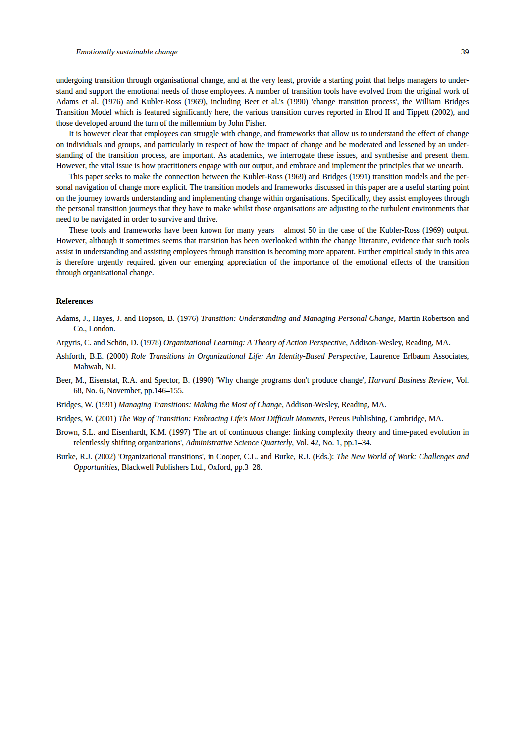Emotionally sustainable change 39
undergoing transition through organisational change, and at the very least, provide a starting point that helps managers to understand and support the emotional needs of those employees. A number of transition tools have evolved from the original work of Adams et al. (1976) and Kubler-Ross (1969), including Beer et al.'s (1990) 'change transition process', the William Bridges Transition Model which is featured significantly here, the various transition curves reported in Elrod II and Tippett (2002), and those developed around the turn of the millennium by John Fisher.
It is however clear that employees can struggle with change, and frameworks that allow us to understand the effect of change on individuals and groups, and particularly in respect of how the impact of change and be moderated and lessened by an understanding of the transition process, are important. As academics, we interrogate these issues, and synthesise and present them. However, the vital issue is how practitioners engage with our output, and embrace and implement the principles that we unearth.
This paper seeks to make the connection between the Kubler-Ross (1969) and Bridges (1991) transition models and the personal navigation of change more explicit. The transition models and frameworks discussed in this paper are a useful starting point on the journey towards understanding and implementing change within organisations. Specifically, they assist employees through the personal transition journeys that they have to make whilst those organisations are adjusting to the turbulent environments that need to be navigated in order to survive and thrive.
These tools and frameworks have been known for many years – almost 50 in the case of the Kubler-Ross (1969) output. However, although it sometimes seems that transition has been overlooked within the change literature, evidence that such tools assist in understanding and assisting employees through transition is becoming more apparent. Further empirical study in this area is therefore urgently required, given our emerging appreciation of the importance of the emotional effects of the transition through organisational change.
References
Adams, J., Hayes, J. and Hopson, B. (1976) Transition: Understanding and Managing Personal Change, Martin Robertson and Co., London.
Argyris, C. and Schön, D. (1978) Organizational Learning: A Theory of Action Perspective, Addison-Wesley, Reading, MA.
Ashforth, B.E. (2000) Role Transitions in Organizational Life: An Identity-Based Perspective, Laurence Erlbaum Associates, Mahwah, NJ.
Beer, M., Eisenstat, R.A. and Spector, B. (1990) 'Why change programs don't produce change', Harvard Business Review, Vol. 68, No. 6, November, pp.146–155.
Bridges, W. (1991) Managing Transitions: Making the Most of Change, Addison-Wesley, Reading, MA.
Bridges, W. (2001) The Way of Transition: Embracing Life's Most Difficult Moments, Pereus Publishing, Cambridge, MA.
Brown, S.L. and Eisenhardt, K.M. (1997) 'The art of continuous change: linking complexity theory and time-paced evolution in relentlessly shifting organizations', Administrative Science Quarterly, Vol. 42, No. 1, pp.1–34.
Burke, R.J. (2002) 'Organizational transitions', in Cooper, C.L. and Burke, R.J. (Eds.): The New World of Work: Challenges and Opportunities, Blackwell Publishers Ltd., Oxford, pp.3–28.